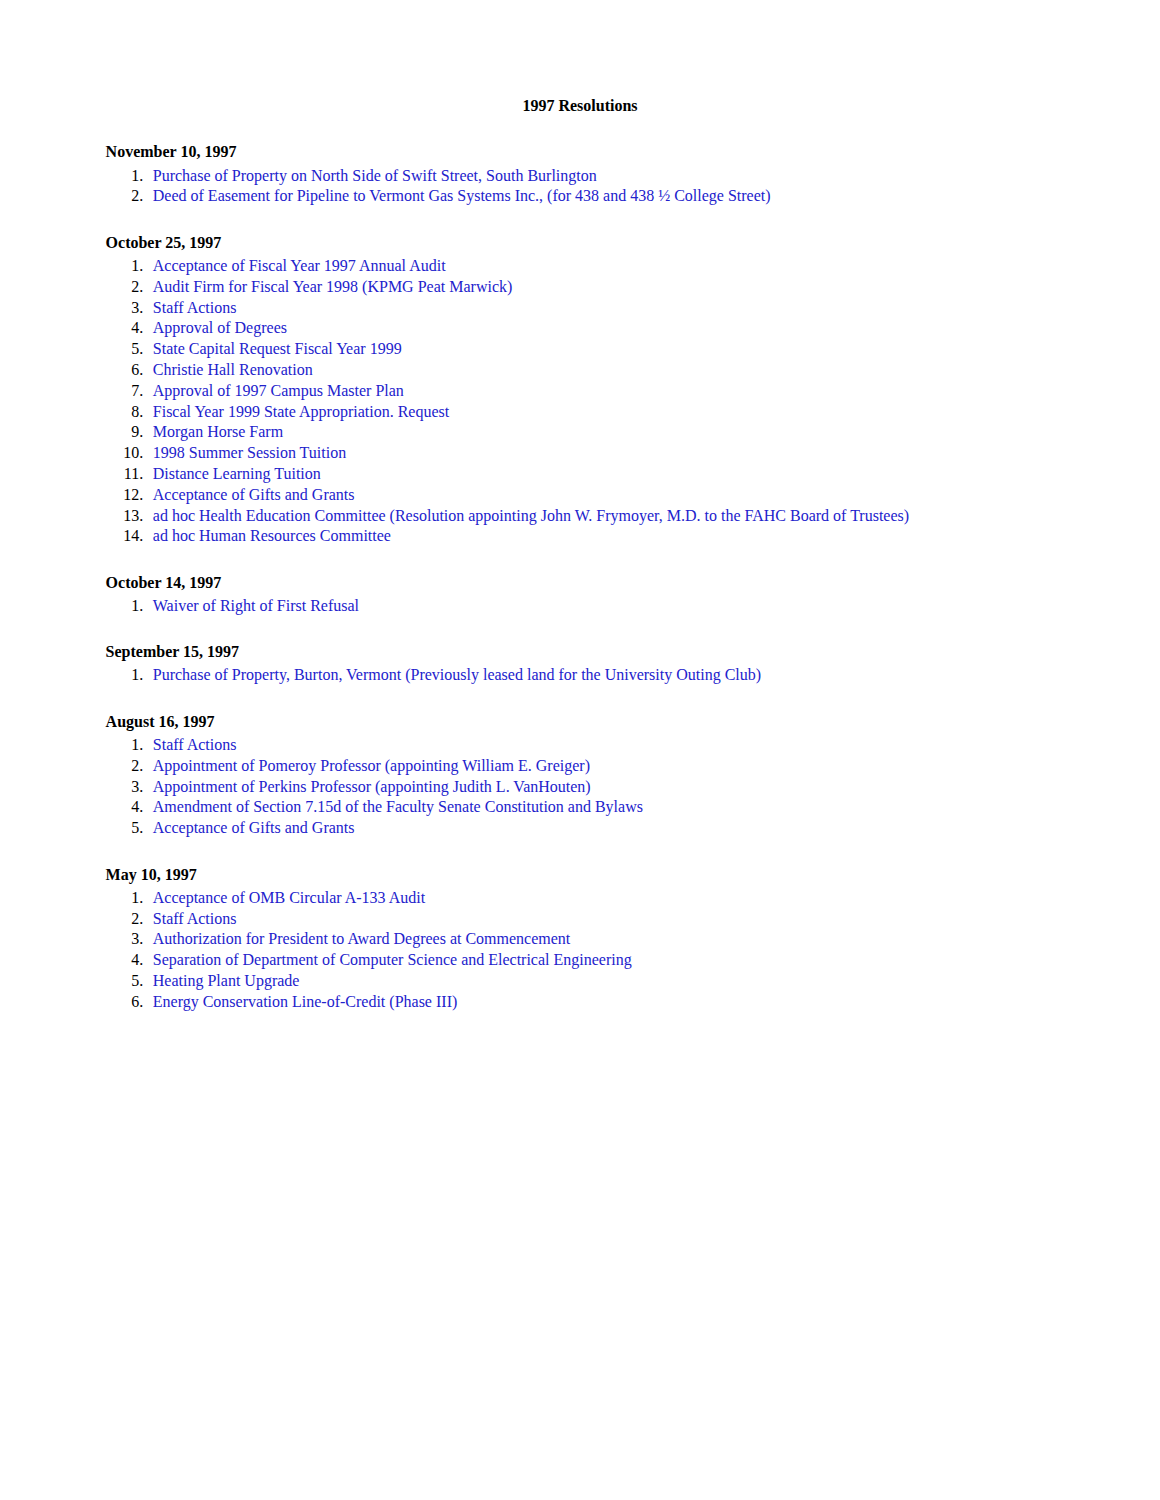1997 Resolutions
November 10, 1997
Purchase of Property on North Side of Swift Street, South Burlington
Deed of Easement for Pipeline to Vermont Gas Systems Inc., (for 438 and 438 ½ College Street)
October 25, 1997
Acceptance of Fiscal Year 1997 Annual Audit
Audit Firm for Fiscal Year 1998 (KPMG Peat Marwick)
Staff Actions
Approval of Degrees
State Capital Request Fiscal Year 1999
Christie Hall Renovation
Approval of 1997 Campus Master Plan
Fiscal Year 1999 State Appropriation. Request
Morgan Horse Farm
1998 Summer Session Tuition
Distance Learning Tuition
Acceptance of Gifts and Grants
ad hoc Health Education Committee (Resolution appointing John W. Frymoyer, M.D. to the FAHC Board of Trustees)
ad hoc Human Resources Committee
October 14, 1997
Waiver of Right of First Refusal
September 15, 1997
Purchase of Property, Burton, Vermont (Previously leased land for the University Outing Club)
August 16, 1997
Staff Actions
Appointment of Pomeroy Professor (appointing William E. Greiger)
Appointment of Perkins Professor (appointing Judith L. VanHouten)
Amendment of Section 7.15d of the Faculty Senate Constitution and Bylaws
Acceptance of Gifts and Grants
May 10, 1997
Acceptance of OMB Circular A-133 Audit
Staff Actions
Authorization for President to Award Degrees at Commencement
Separation of Department of Computer Science and Electrical Engineering
Heating Plant Upgrade
Energy Conservation Line-of-Credit (Phase III)